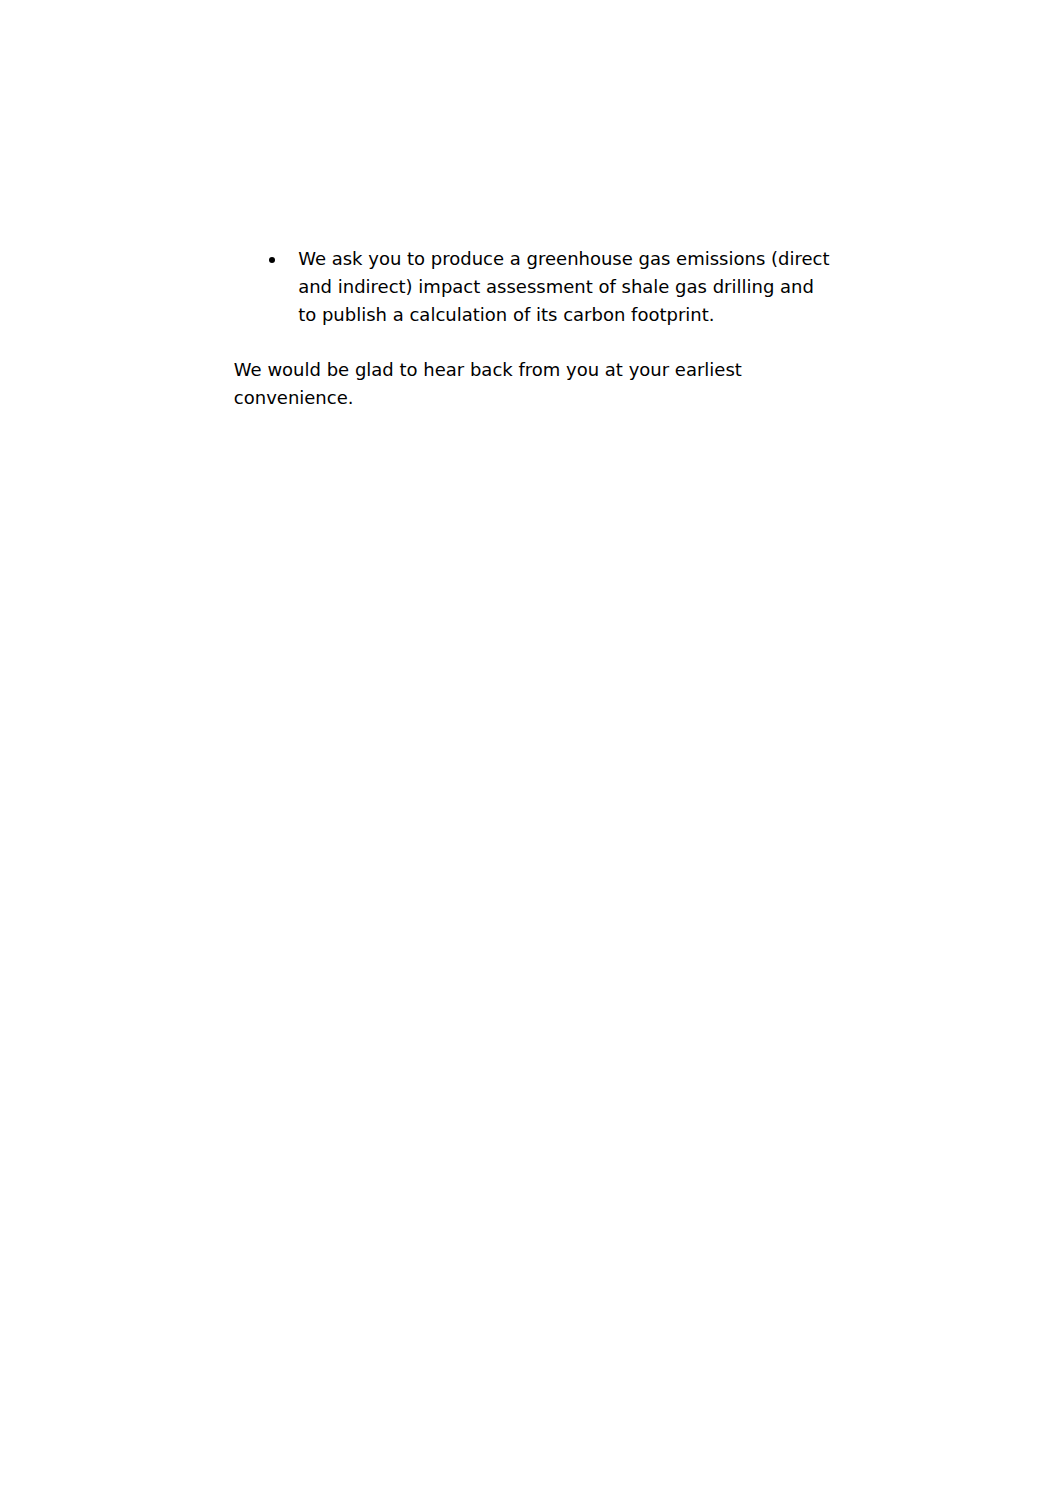We ask you to produce a greenhouse gas emissions (direct and indirect) impact assessment of shale gas drilling and to publish a calculation of its carbon footprint.
We would be glad to hear back from you at your earliest convenience.